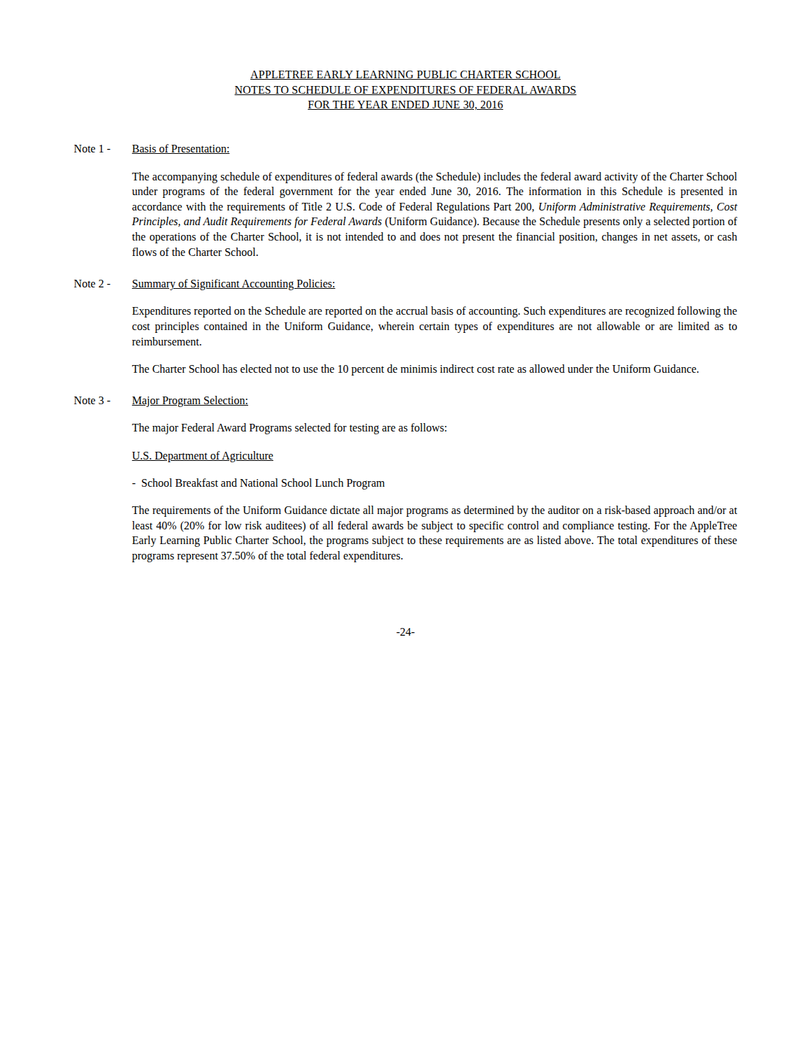APPLETREE EARLY LEARNING PUBLIC CHARTER SCHOOL
NOTES TO SCHEDULE OF EXPENDITURES OF FEDERAL AWARDS
FOR THE YEAR ENDED JUNE 30, 2016
Note 1 -
Basis of Presentation:
The accompanying schedule of expenditures of federal awards (the Schedule) includes the federal award activity of the Charter School under programs of the federal government for the year ended June 30, 2016. The information in this Schedule is presented in accordance with the requirements of Title 2 U.S. Code of Federal Regulations Part 200, Uniform Administrative Requirements, Cost Principles, and Audit Requirements for Federal Awards (Uniform Guidance). Because the Schedule presents only a selected portion of the operations of the Charter School, it is not intended to and does not present the financial position, changes in net assets, or cash flows of the Charter School.
Note 2 -
Summary of Significant Accounting Policies:
Expenditures reported on the Schedule are reported on the accrual basis of accounting. Such expenditures are recognized following the cost principles contained in the Uniform Guidance, wherein certain types of expenditures are not allowable or are limited as to reimbursement.
The Charter School has elected not to use the 10 percent de minimis indirect cost rate as allowed under the Uniform Guidance.
Note 3 -
Major Program Selection:
The major Federal Award Programs selected for testing are as follows:
U.S. Department of Agriculture
- School Breakfast and National School Lunch Program
The requirements of the Uniform Guidance dictate all major programs as determined by the auditor on a risk-based approach and/or at least 40% (20% for low risk auditees) of all federal awards be subject to specific control and compliance testing. For the AppleTree Early Learning Public Charter School, the programs subject to these requirements are as listed above. The total expenditures of these programs represent 37.50% of the total federal expenditures.
-24-